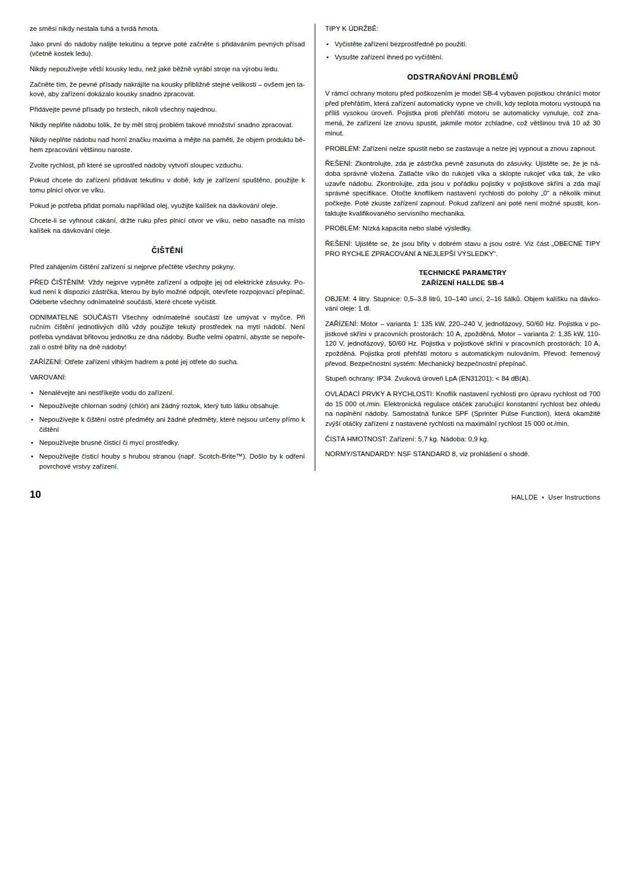ze směsi nikdy nestala tuhá a tvrdá hmota.
Jako první do nádoby nalijte tekutinu a teprve poté začněte s přidáváním pevných přísad (včetně kostek ledu).
Nikdy nepoužívejte větší kousky ledu, než jaké běžně vyrábí stroje na výrobu ledu.
Začněte tím, že pevné přísady nakrájíte na kousky přibližně stejné velikosti – ovšem jen takové, aby zařízení dokázalo kousky snadno zpracovat.
Přidávejte pevné přísady po hrstech, nikoli všechny najednou.
Nikdy neplňte nádobu tolik, že by měl stroj problém takové množství snadno zpracovat.
Nikdy neplňte nádobu nad horní značku maxima a mějte na paměti, že objem produktu během zpracování většinou naroste.
Zvolte rychlost, při které se uprostřed nádoby vytvoří sloupec vzduchu.
Pokud chcete do zařízení přidávat tekutinu v době, kdy je zařízení spuštěno, použijte k tomu plnicí otvor ve víku.
Pokud je potřeba přidat pomalu například olej, využijte kalíšek na dávkování oleje.
Chcete-li se vyhnout cákání, držte ruku přes plnicí otvor ve víku, nebo nasaďte na místo kalíšek na dávkování oleje.
ČIŠTĚNÍ
Před zahájením čištění zařízení si nejprve přečtěte všechny pokyny.
PŘED ČIŠTĚNÍM: Vždy nejprve vypněte zařízení a odpojte jej od elektrické zásuvky. Pokud není k dispozici zástrčka, kterou by bylo možné odpojit, otevřete rozpojovací přepínač. Odeberte všechny odnímatelné součásti, které chcete vyčistit.
ODNÍMATELNÉ SOUČÁSTI Všechny odnímatelné součásti lze umývat v myčce. Při ručním čištění jednotlivých dílů vždy použijte tekutý prostředek na mytí nádobí. Není potřeba vyndávat břitovou jednotku ze dna nádoby. Buďte velmi opatrní, abyste se nepořezali o ostré břity na dně nádoby!
ZAŘÍZENÍ: Otřete zařízení vlhkým hadrem a poté jej otřete do sucha.
VAROVÁNÍ:
Nenalévejte ani nestříkejte vodu do zařízení.
Nepoužívejte chlornan sodný (chlór) ani žádný roztok, který tuto látku obsahuje.
Nepoužívejte k čištění ostré předměty ani žádné předměty, které nejsou určeny přímo k čištění
Nepoužívejte brusné čisticí či mycí prostředky.
Nepoužívejte čisticí houby s hrubou stranou (např. Scotch-Brite™). Došlo by k odření povrchové vrstvy zařízení.
TIPY K ÚDRŽBĚ:
Vyčistěte zařízení bezprostředně po použití.
Vysušte zařízení ihned po vyčištění.
ODSTRAŇOVÁNÍ PROBLÉMŮ
V rámci ochrany motoru před poškozením je model SB-4 vybaven pojistkou chránící motor před přehřátím, která zařízení automaticky vypne ve chvíli, kdy teplota motoru vystoupá na příliš vysokou úroveň. Pojistka proti přehřátí motoru se automaticky vynuluje, což znamená, že zařízení lze znovu spustit, jakmile motor zchladne, což většinou trvá 10 až 30 minut.
PROBLÉM: Zařízení nelze spustit nebo se zastavuje a nelze jej vypnout a znovu zapnout.
ŘEŠENÍ: Zkontrolujte, zda je zástrčka pevně zasunuta do zásuvky. Ujistěte se, že je nádoba správně vložena. Zatlačte víko do rukojeti víka a sklopte rukojeť víka tak, že víko uzavře nádobu. Zkontrolujte, zda jsou v pořádku pojistky v pojistkové skříni a zda mají správné specifikace. Otočte knoflíkem nastavení rychlosti do polohy „0“ a několik minut počkejte. Poté zkuste zařízení zapnout. Pokud zařízení ani poté není možné spustit, kontaktujte kvalifikovaného servisního mechanika.
PROBLÉM: Nízká kapacita nebo slabé výsledky.
ŘEŠENÍ: Ujistěte se, že jsou břity v dobrém stavu a jsou ostré. Viz část „OBECNÉ TIPY PRO RYCHLÉ ZPRACOVÁNÍ A NEJLEPŠÍ VÝSLEDKY“.
TECHNICKÉ PARAMETRY
ZAŘÍZENÍ HALLDE SB-4
OBJEM: 4 litry. Stupnice: 0,5–3,8 litrů, 10–140 uncí, 2–16 šálků. Objem kalíšku na dávkování oleje: 1 dl.
ZAŘÍZENÍ: Motor – varianta 1: 135 kW, 220–240 V, jednofázový, 50/60 Hz. Pojistka v pojistkové skříni v pracovních prostorách: 10 A, zpožděná. Motor – varianta 2: 1,35 kW, 110-120 V, jednofázový, 50/60 Hz. Pojistka v pojistkové skříni v pracovních prostorách: 10 A, zpožděná. Pojistka proti přehřátí motoru s automatickým nulováním. Převod: řemenový převod. Bezpečnostní systém: Mechanický bezpečnostní přepínač.
Stupeň ochrany: IP34. Zvuková úroveň LpA (EN31201): < 84 dB(A).
OVLÁDACÍ PRVKY A RYCHLOSTI: Knoflík nastavení rychlosti pro úpravu rychlost od 700 do 15 000 ot./min. Elektronická regulace otáček zaručující konstantní rychlost bez ohledu na naplnění nádoby. Samostatná funkce SPF (Sprinter Pulse Function), která okamžitě zvýší otáčky zařízení z nastavené rychlosti na maximální rychlost 15 000 ot./min.
ČISTÁ HMOTNOST: Zařízení: 5,7 kg. Nádoba: 0,9 kg.
NORMY/STANDARDY: NSF STANDARD 8, viz prohlášení o shodě.
10 HALLDE • User Instructions